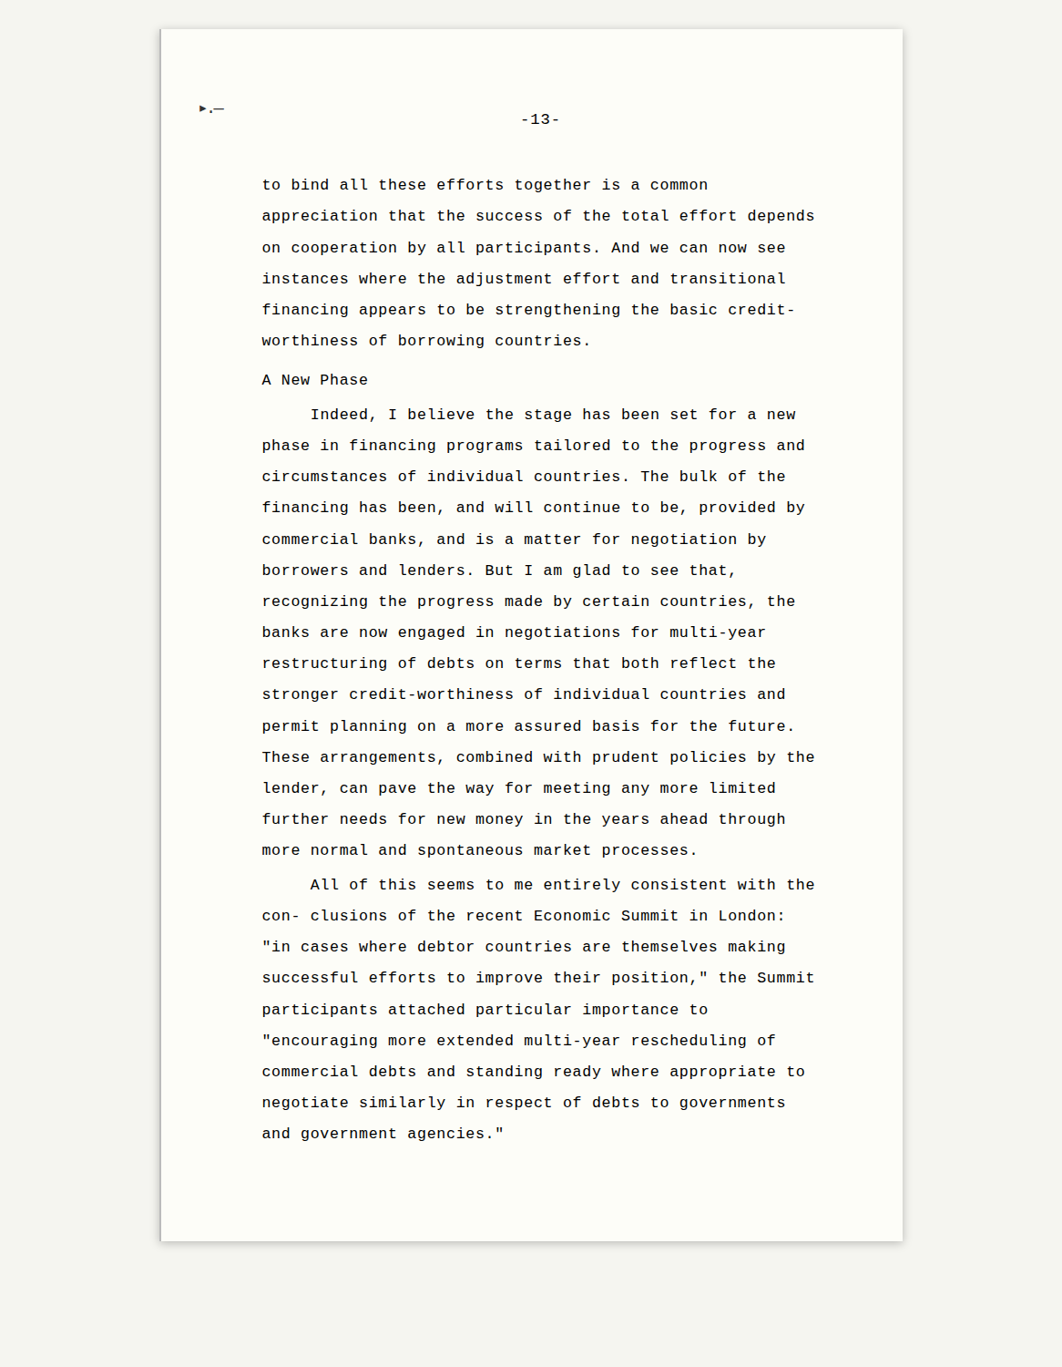▸ . —
-13-
to bind all these efforts together is a common appreciation that the success of the total effort depends on cooperation by all participants. And we can now see instances where the adjustment effort and transitional financing appears to be strengthening the basic credit-worthiness of borrowing countries.
A New Phase
Indeed, I believe the stage has been set for a new phase in financing programs tailored to the progress and circumstances of individual countries. The bulk of the financing has been, and will continue to be, provided by commercial banks, and is a matter for negotiation by borrowers and lenders. But I am glad to see that, recognizing the progress made by certain countries, the banks are now engaged in negotiations for multi-year restructuring of debts on terms that both reflect the stronger credit-worthiness of individual countries and permit planning on a more assured basis for the future. These arrangements, combined with prudent policies by the lender, can pave the way for meeting any more limited further needs for new money in the years ahead through more normal and spontaneous market processes.
All of this seems to me entirely consistent with the con- clusions of the recent Economic Summit in London: "in cases where debtor countries are themselves making successful efforts to improve their position," the Summit participants attached particular importance to "encouraging more extended multi-year rescheduling of commercial debts and standing ready where appropriate to negotiate similarly in respect of debts to governments and government agencies."